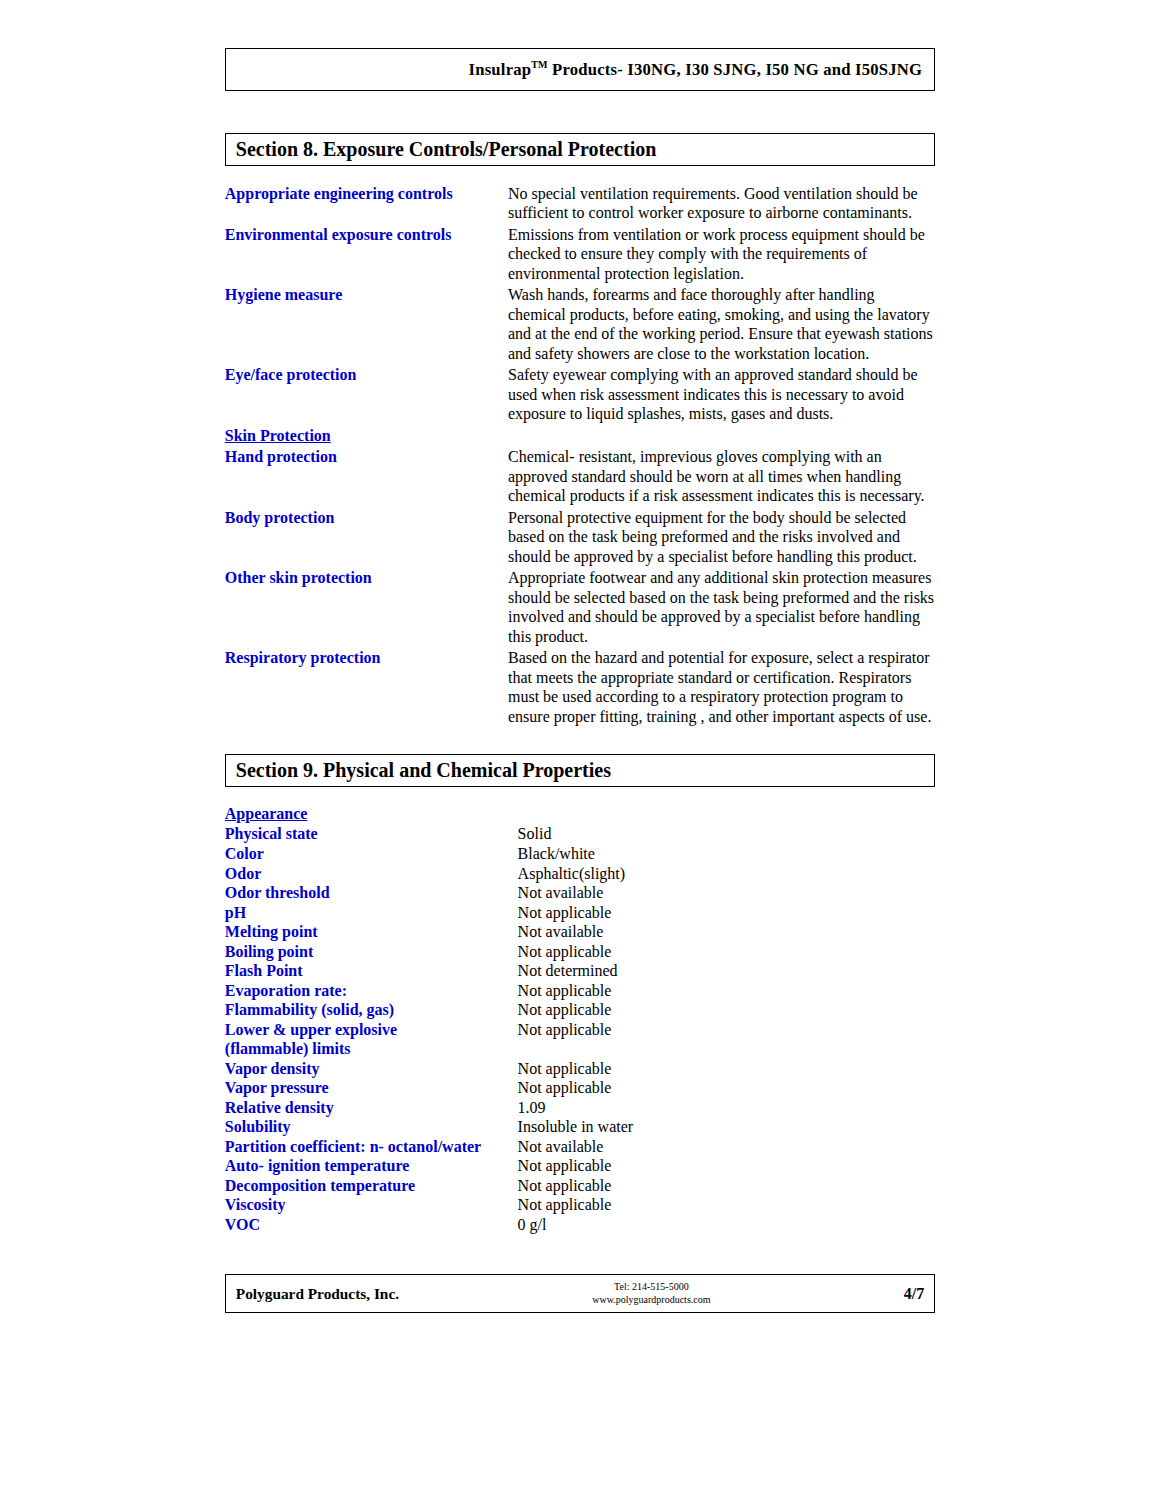InsulrapTM Products- I30NG, I30 SJNG, I50 NG and I50SJNG
Section 8. Exposure Controls/Personal Protection
| Appropriate engineering controls | No special ventilation requirements. Good ventilation should be sufficient to control worker exposure to airborne contaminants. |
| Environmental exposure controls | Emissions from ventilation or work process equipment should be checked to ensure they comply with the requirements of environmental protection legislation. |
| Hygiene measure | Wash hands, forearms and face thoroughly after handling chemical products, before eating, smoking, and using the lavatory and at the end of the working period. Ensure that eyewash stations and safety showers are close to the workstation location. |
| Eye/face protection | Safety eyewear complying with an approved standard should be used when risk assessment indicates this is necessary to avoid exposure to liquid splashes, mists, gases and dusts. |
| Skin Protection | |
| Hand protection | Chemical- resistant, imprevious gloves complying with an approved standard should be worn at all times when handling chemical products if a risk assessment indicates this is necessary. |
| Body protection | Personal protective equipment for the body should be selected based on the task being preformed and the risks involved and should be approved by a specialist before handling this product. |
| Other skin protection | Appropriate footwear and any additional skin protection measures should be selected based on the task being preformed and the risks involved and should be approved by a specialist before handling this product. |
| Respiratory protection | Based on the hazard and potential for exposure, select a respirator that meets the appropriate standard or certification. Respirators must be used according to a respiratory protection program to ensure proper fitting, training , and other important aspects of use. |
Section 9. Physical and Chemical Properties
Appearance
| Physical state | Solid |
| Color | Black/white |
| Odor | Asphaltic(slight) |
| Odor threshold | Not available |
| pH | Not applicable |
| Melting point | Not available |
| Boiling point | Not applicable |
| Flash Point | Not determined |
| Evaporation rate: | Not applicable |
| Flammability (solid, gas) | Not applicable |
| Lower & upper explosive | Not applicable |
| (flammable) limits | |
| Vapor density | Not applicable |
| Vapor pressure | Not applicable |
| Relative density | 1.09 |
| Solubility | Insoluble in water |
| Partition coefficient: n- octanol/water | Not available |
| Auto- ignition temperature | Not applicable |
| Decomposition temperature | Not applicable |
| Viscosity | Not applicable |
| VOC | 0 g/l |
Polyguard Products, Inc.
Tel: 214-515-5000
www.polyguardproducts.com
4/7